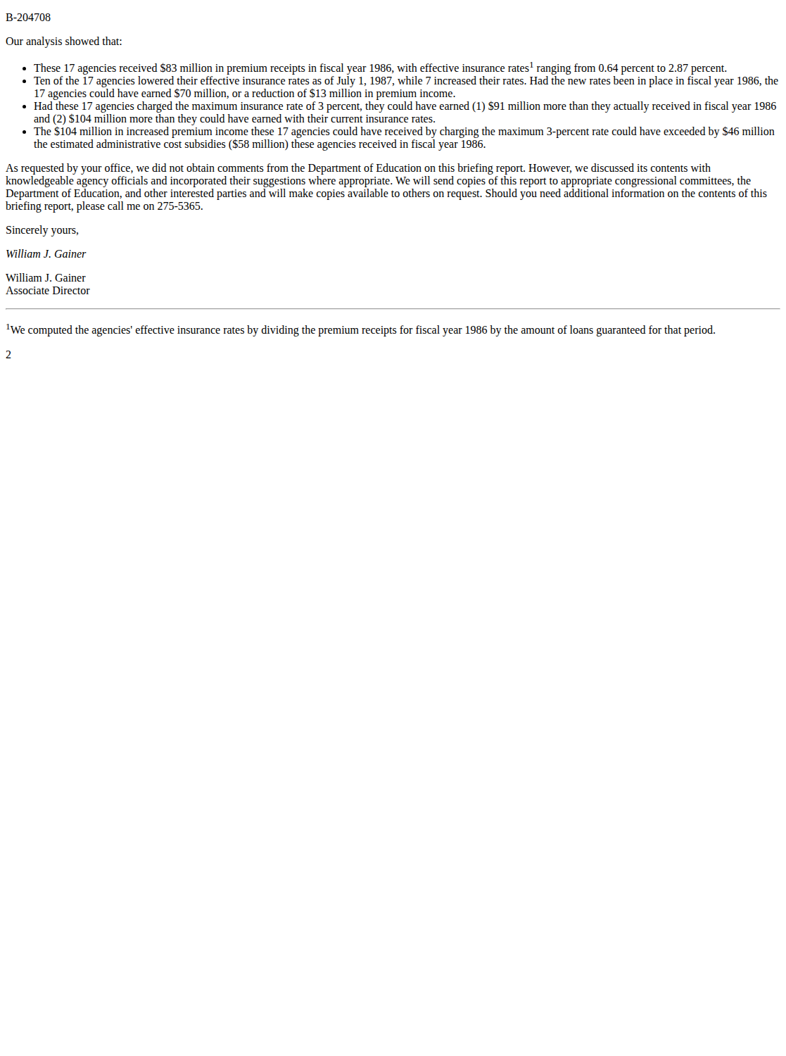B-204708
Our analysis showed that:
These 17 agencies received $83 million in premium receipts in fiscal year 1986, with effective insurance rates1 ranging from 0.64 percent to 2.87 percent.
Ten of the 17 agencies lowered their effective insurance rates as of July 1, 1987, while 7 increased their rates. Had the new rates been in place in fiscal year 1986, the 17 agencies could have earned $70 million, or a reduction of $13 million in premium income.
Had these 17 agencies charged the maximum insurance rate of 3 percent, they could have earned (1) $91 million more than they actually received in fiscal year 1986 and (2) $104 million more than they could have earned with their current insurance rates.
The $104 million in increased premium income these 17 agencies could have received by charging the maximum 3-percent rate could have exceeded by $46 million the estimated administrative cost subsidies ($58 million) these agencies received in fiscal year 1986.
As requested by your office, we did not obtain comments from the Department of Education on this briefing report. However, we discussed its contents with knowledgeable agency officials and incorporated their suggestions where appropriate. We will send copies of this report to appropriate congressional committees, the Department of Education, and other interested parties and will make copies available to others on request. Should you need additional information on the contents of this briefing report, please call me on 275-5365.
Sincerely yours,
William J. Gainer
William J. Gainer
Associate Director
1We computed the agencies' effective insurance rates by dividing the premium receipts for fiscal year 1986 by the amount of loans guaranteed for that period.
2